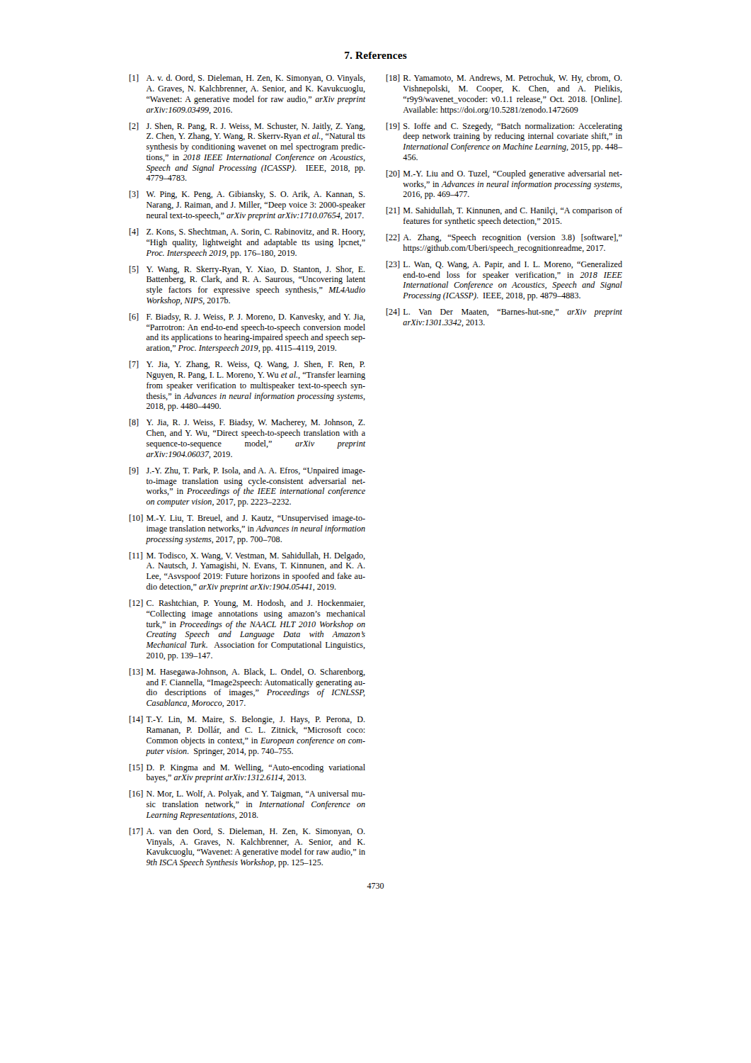7. References
[1] A. v. d. Oord, S. Dieleman, H. Zen, K. Simonyan, O. Vinyals, A. Graves, N. Kalchbrenner, A. Senior, and K. Kavukcuoglu, “Wavenet: A generative model for raw audio,” arXiv preprint arXiv:1609.03499, 2016.
[2] J. Shen, R. Pang, R. J. Weiss, M. Schuster, N. Jaitly, Z. Yang, Z. Chen, Y. Zhang, Y. Wang, R. Skerrv-Ryan et al., “Natural tts synthesis by conditioning wavenet on mel spectrogram predictions,” in 2018 IEEE International Conference on Acoustics, Speech and Signal Processing (ICASSP). IEEE, 2018, pp. 4779–4783.
[3] W. Ping, K. Peng, A. Gibiansky, S. O. Arik, A. Kannan, S. Narang, J. Raiman, and J. Miller, “Deep voice 3: 2000-speaker neural text-to-speech,” arXiv preprint arXiv:1710.07654, 2017.
[4] Z. Kons, S. Shechtman, A. Sorin, C. Rabinovitz, and R. Hoory, “High quality, lightweight and adaptable tts using lpcnet,” Proc. Interspeech 2019, pp. 176–180, 2019.
[5] Y. Wang, R. Skerry-Ryan, Y. Xiao, D. Stanton, J. Shor, E. Battenberg, R. Clark, and R. A. Saurous, “Uncovering latent style factors for expressive speech synthesis,” ML4Audio Workshop, NIPS, 2017b.
[6] F. Biadsy, R. J. Weiss, P. J. Moreno, D. Kanvesky, and Y. Jia, “Parrotron: An end-to-end speech-to-speech conversion model and its applications to hearing-impaired speech and speech separation,” Proc. Interspeech 2019, pp. 4115–4119, 2019.
[7] Y. Jia, Y. Zhang, R. Weiss, Q. Wang, J. Shen, F. Ren, P. Nguyen, R. Pang, I. L. Moreno, Y. Wu et al., “Transfer learning from speaker verification to multispeaker text-to-speech synthesis,” in Advances in neural information processing systems, 2018, pp. 4480–4490.
[8] Y. Jia, R. J. Weiss, F. Biadsy, W. Macherey, M. Johnson, Z. Chen, and Y. Wu, “Direct speech-to-speech translation with a sequence-to-sequence model,” arXiv preprint arXiv:1904.06037, 2019.
[9] J.-Y. Zhu, T. Park, P. Isola, and A. A. Efros, “Unpaired image-to-image translation using cycle-consistent adversarial networks,” in Proceedings of the IEEE international conference on computer vision, 2017, pp. 2223–2232.
[10] M.-Y. Liu, T. Breuel, and J. Kautz, “Unsupervised image-to-image translation networks,” in Advances in neural information processing systems, 2017, pp. 700–708.
[11] M. Todisco, X. Wang, V. Vestman, M. Sahidullah, H. Delgado, A. Nautsch, J. Yamagishi, N. Evans, T. Kinnunen, and K. A. Lee, “Asvspoof 2019: Future horizons in spoofed and fake audio detection,” arXiv preprint arXiv:1904.05441, 2019.
[12] C. Rashtchian, P. Young, M. Hodosh, and J. Hockenmaier, “Collecting image annotations using amazon’s mechanical turk,” in Proceedings of the NAACL HLT 2010 Workshop on Creating Speech and Language Data with Amazon’s Mechanical Turk. Association for Computational Linguistics, 2010, pp. 139–147.
[13] M. Hasegawa-Johnson, A. Black, L. Ondel, O. Scharenborg, and F. Ciannella, “Image2speech: Automatically generating audio descriptions of images,” Proceedings of ICNLSSP, Casablanca, Morocco, 2017.
[14] T.-Y. Lin, M. Maire, S. Belongie, J. Hays, P. Perona, D. Ramanan, P. Dollár, and C. L. Zitnick, “Microsoft coco: Common objects in context,” in European conference on computer vision. Springer, 2014, pp. 740–755.
[15] D. P. Kingma and M. Welling, “Auto-encoding variational bayes,” arXiv preprint arXiv:1312.6114, 2013.
[16] N. Mor, L. Wolf, A. Polyak, and Y. Taigman, “A universal music translation network,” in International Conference on Learning Representations, 2018.
[17] A. van den Oord, S. Dieleman, H. Zen, K. Simonyan, O. Vinyals, A. Graves, N. Kalchbrenner, A. Senior, and K. Kavukcuoglu, “Wavenet: A generative model for raw audio,” in 9th ISCA Speech Synthesis Workshop, pp. 125–125.
[18] R. Yamamoto, M. Andrews, M. Petrochuk, W. Hy, cbrom, O. Vishnepolski, M. Cooper, K. Chen, and A. Pielikis, “r9y9/wavenet_vocoder: v0.1.1 release,” Oct. 2018. [Online]. Available: https://doi.org/10.5281/zenodo.1472609
[19] S. Ioffe and C. Szegedy, “Batch normalization: Accelerating deep network training by reducing internal covariate shift,” in International Conference on Machine Learning, 2015, pp. 448–456.
[20] M.-Y. Liu and O. Tuzel, “Coupled generative adversarial networks,” in Advances in neural information processing systems, 2016, pp. 469–477.
[21] M. Sahidullah, T. Kinnunen, and C. Hanilçi, “A comparison of features for synthetic speech detection,” 2015.
[22] A. Zhang, “Speech recognition (version 3.8) [software],” https://github.com/Uberi/speech_recognitionreadme, 2017.
[23] L. Wan, Q. Wang, A. Papir, and I. L. Moreno, “Generalized end-to-end loss for speaker verification,” in 2018 IEEE International Conference on Acoustics, Speech and Signal Processing (ICASSP). IEEE, 2018, pp. 4879–4883.
[24] L. Van Der Maaten, “Barnes-hut-sne,” arXiv preprint arXiv:1301.3342, 2013.
4730